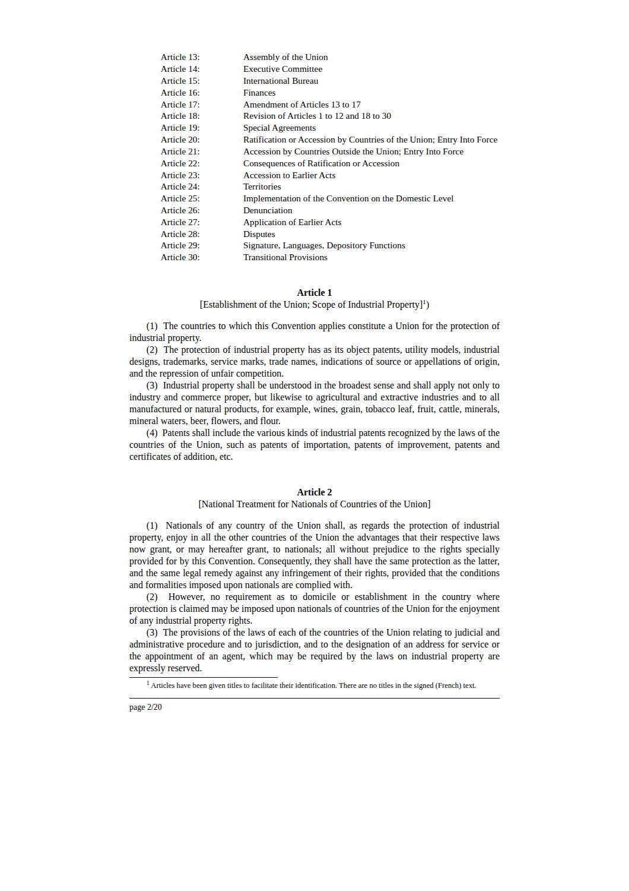| Article 13: | Assembly of the Union |
| Article 14: | Executive Committee |
| Article 15: | International Bureau |
| Article 16: | Finances |
| Article 17: | Amendment of Articles 13 to 17 |
| Article 18: | Revision of Articles 1 to 12 and 18 to 30 |
| Article 19: | Special Agreements |
| Article 20: | Ratification or Accession by Countries of the Union; Entry Into Force |
| Article 21: | Accession by Countries Outside the Union; Entry Into Force |
| Article 22: | Consequences of Ratification or Accession |
| Article 23: | Accession to Earlier Acts |
| Article 24: | Territories |
| Article 25: | Implementation of the Convention on the Domestic Level |
| Article 26: | Denunciation |
| Article 27: | Application of Earlier Acts |
| Article 28: | Disputes |
| Article 29: | Signature, Languages, Depository Functions |
| Article 30: | Transitional Provisions |
Article 1
[Establishment of the Union; Scope of Industrial Property]1)
(1) The countries to which this Convention applies constitute a Union for the protection of industrial property.
(2) The protection of industrial property has as its object patents, utility models, industrial designs, trademarks, service marks, trade names, indications of source or appellations of origin, and the repression of unfair competition.
(3) Industrial property shall be understood in the broadest sense and shall apply not only to industry and commerce proper, but likewise to agricultural and extractive industries and to all manufactured or natural products, for example, wines, grain, tobacco leaf, fruit, cattle, minerals, mineral waters, beer, flowers, and flour.
(4) Patents shall include the various kinds of industrial patents recognized by the laws of the countries of the Union, such as patents of importation, patents of improvement, patents and certificates of addition, etc.
Article 2
[National Treatment for Nationals of Countries of the Union]
(1) Nationals of any country of the Union shall, as regards the protection of industrial property, enjoy in all the other countries of the Union the advantages that their respective laws now grant, or may hereafter grant, to nationals; all without prejudice to the rights specially provided for by this Convention. Consequently, they shall have the same protection as the latter, and the same legal remedy against any infringement of their rights, provided that the conditions and formalities imposed upon nationals are complied with.
(2) However, no requirement as to domicile or establishment in the country where protection is claimed may be imposed upon nationals of countries of the Union for the enjoyment of any industrial property rights.
(3) The provisions of the laws of each of the countries of the Union relating to judicial and administrative procedure and to jurisdiction, and to the designation of an address for service or the appointment of an agent, which may be required by the laws on industrial property are expressly reserved.
1 Articles have been given titles to facilitate their identification. There are no titles in the signed (French) text.
page 2/20